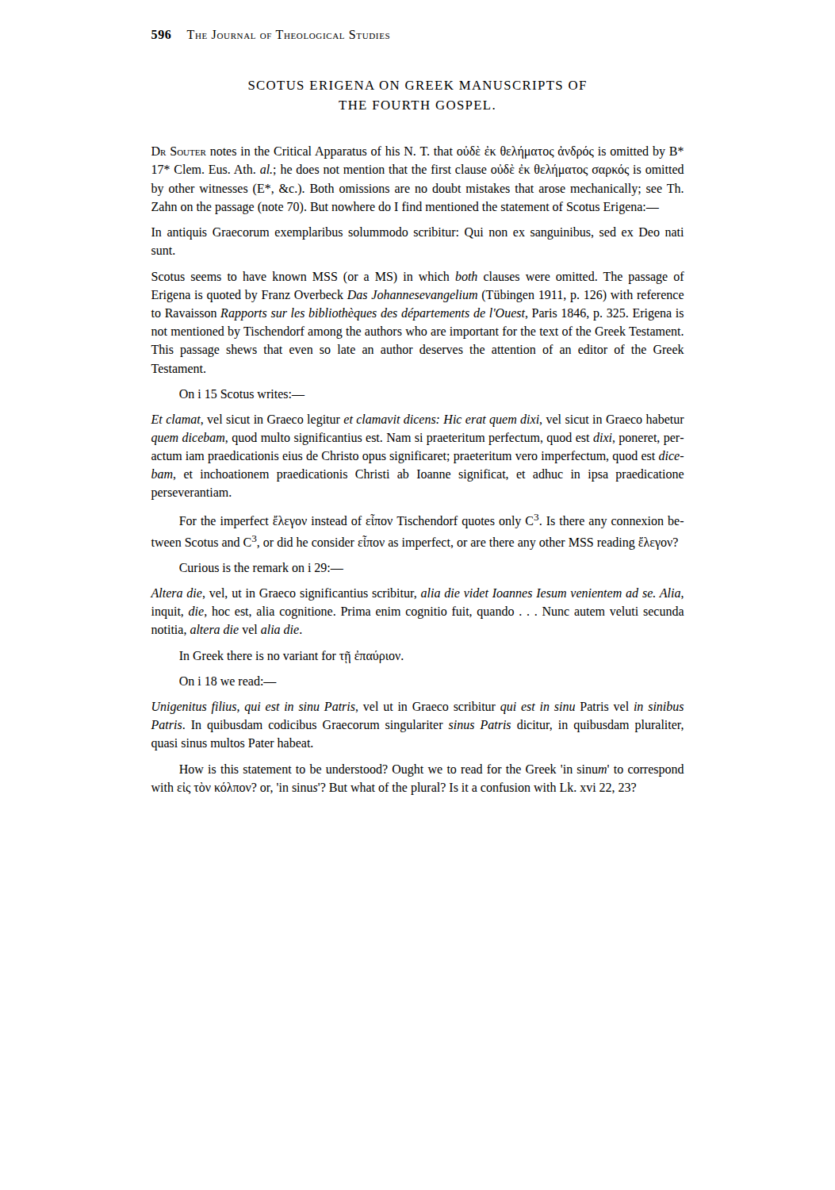596 The Journal of Theological Studies
Scotus Erigena on Greek Manuscripts of
the Fourth Gospel.
Dr Souter notes in the Critical Apparatus of his N. T. that οὐδὲ ἐκ θελήματος ἀνδρός is omitted by B* 17* Clem. Eus. Ath. al.; he does not mention that the first clause οὐδὲ ἐκ θελήματος σαρκός is omitted by other witnesses (E*, &c.). Both omissions are no doubt mistakes that arose mechanically; see Th. Zahn on the passage (note 70). But nowhere do I find mentioned the statement of Scotus Erigena:—
In antiquis Graecorum exemplaribus solummodo scribitur: Qui non ex sanguinibus, sed ex Deo nati sunt.
Scotus seems to have known MSS (or a MS) in which both clauses were omitted. The passage of Erigena is quoted by Franz Overbeck Das Johannesevangelium (Tübingen 1911, p. 126) with reference to Ravaisson Rapports sur les bibliothèques des départements de l'Ouest, Paris 1846, p. 325. Erigena is not mentioned by Tischendorf among the authors who are important for the text of the Greek Testament. This passage shews that even so late an author deserves the attention of an editor of the Greek Testament.
On i 15 Scotus writes:—
Et clamat, vel sicut in Graeco legitur et clamavit dicens: Hic erat quem dixi, vel sicut in Graeco habetur quem dicebam, quod multo significantius est. Nam si praeteritum perfectum, quod est dixi, poneret, peractum iam praedicationis eius de Christo opus significaret; praeteritum vero imperfectum, quod est dicebam, et inchoationem praedicationis Christi ab Ioanne significat, et adhuc in ipsa praedicatione perseverantiam.
For the imperfect ἔλεγον instead of εἶπον Tischendorf quotes only C3. Is there any connexion between Scotus and C3, or did he consider εἶπον as imperfect, or are there any other MSS reading ἔλεγον?
Curious is the remark on i 29:—
Altera die, vel, ut in Graeco significantius scribitur, alia die videt Ioannes Iesum venientem ad se. Alia, inquit, die, hoc est, alia cognitione. Prima enim cognitio fuit, quando . . . Nunc autem veluti secunda notitia, altera die vel alia die.
In Greek there is no variant for τῇ ἐπαύριον.
On i 18 we read:—
Unigenitus filius, qui est in sinu Patris, vel ut in Graeco scribitur qui est in sinu Patris vel in sinibus Patris. In quibusdam codicibus Graecorum singulariter sinus Patris dicitur, in quibusdam pluraliter, quasi sinus multos Pater habeat.
How is this statement to be understood? Ought we to read for the Greek 'in sinum' to correspond with εἰς τὸν κόλπον? or, 'in sinus'? But what of the plural? Is it a confusion with Lk. xvi 22, 23?